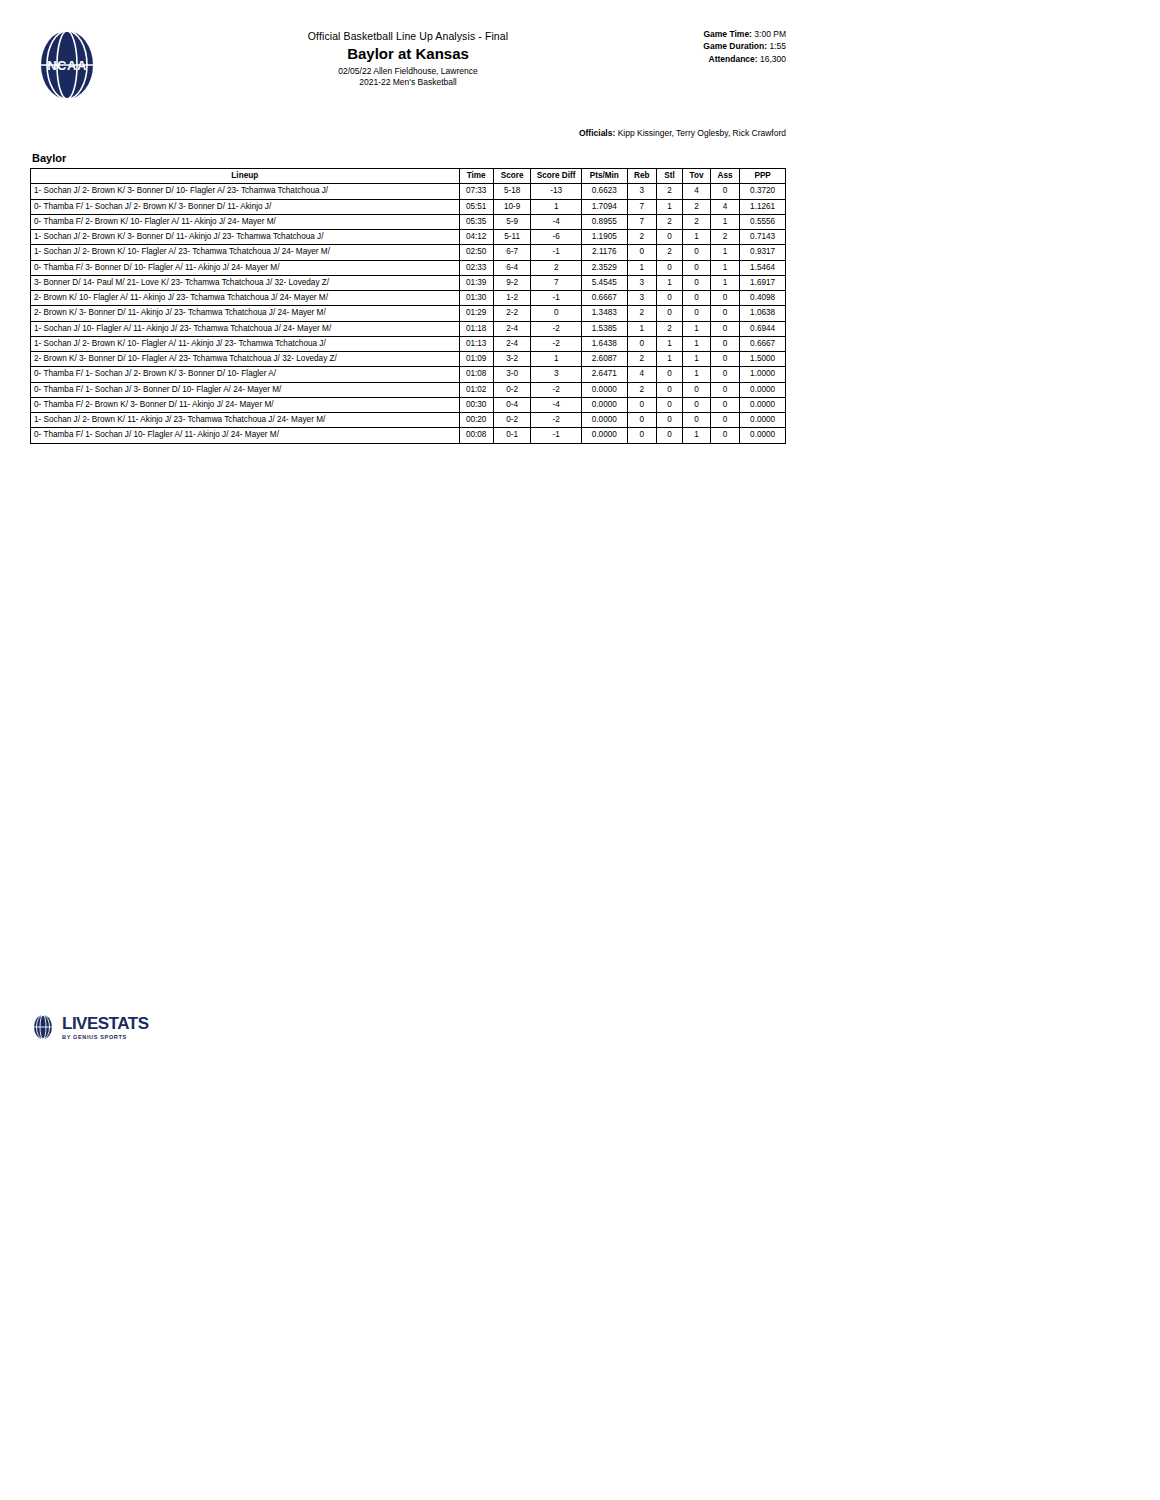NCAA
Official Basketball Line Up Analysis - Final
Baylor at Kansas
02/05/22 Allen Fieldhouse, Lawrence
2021-22 Men's Basketball
Game Time: 3:00 PM
Game Duration: 1:55
Attendance: 16,300
Officials: Kipp Kissinger, Terry Oglesby, Rick Crawford
Baylor
| Lineup | Time | Score | Score Diff | Pts/Min | Reb | Stl | Tov | Ass | PPP |
| --- | --- | --- | --- | --- | --- | --- | --- | --- | --- |
| 1- Sochan J/ 2- Brown K/ 3- Bonner D/ 10- Flagler A/ 23- Tchamwa Tchatchoua J/ | 07:33 | 5-18 | -13 | 0.6623 | 3 | 2 | 4 | 0 | 0.3720 |
| 0- Thamba F/ 1- Sochan J/ 2- Brown K/ 3- Bonner D/ 11- Akinjo J/ | 05:51 | 10-9 | 1 | 1.7094 | 7 | 1 | 2 | 4 | 1.1261 |
| 0- Thamba F/ 2- Brown K/ 10- Flagler A/ 11- Akinjo J/ 24- Mayer M/ | 05:35 | 5-9 | -4 | 0.8955 | 7 | 2 | 2 | 1 | 0.5556 |
| 1- Sochan J/ 2- Brown K/ 3- Bonner D/ 11- Akinjo J/ 23- Tchamwa Tchatchoua J/ | 04:12 | 5-11 | -6 | 1.1905 | 2 | 0 | 1 | 2 | 0.7143 |
| 1- Sochan J/ 2- Brown K/ 10- Flagler A/ 23- Tchamwa Tchatchoua J/ 24- Mayer M/ | 02:50 | 6-7 | -1 | 2.1176 | 0 | 2 | 0 | 1 | 0.9317 |
| 0- Thamba F/ 3- Bonner D/ 10- Flagler A/ 11- Akinjo J/ 24- Mayer M/ | 02:33 | 6-4 | 2 | 2.3529 | 1 | 0 | 0 | 1 | 1.5464 |
| 3- Bonner D/ 14- Paul M/ 21- Love K/ 23- Tchamwa Tchatchoua J/ 32- Loveday Z/ | 01:39 | 9-2 | 7 | 5.4545 | 3 | 1 | 0 | 1 | 1.6917 |
| 2- Brown K/ 10- Flagler A/ 11- Akinjo J/ 23- Tchamwa Tchatchoua J/ 24- Mayer M/ | 01:30 | 1-2 | -1 | 0.6667 | 3 | 0 | 0 | 0 | 0.4098 |
| 2- Brown K/ 3- Bonner D/ 11- Akinjo J/ 23- Tchamwa Tchatchoua J/ 24- Mayer M/ | 01:29 | 2-2 | 0 | 1.3483 | 2 | 0 | 0 | 0 | 1.0638 |
| 1- Sochan J/ 10- Flagler A/ 11- Akinjo J/ 23- Tchamwa Tchatchoua J/ 24- Mayer M/ | 01:18 | 2-4 | -2 | 1.5385 | 1 | 2 | 1 | 0 | 0.6944 |
| 1- Sochan J/ 2- Brown K/ 10- Flagler A/ 11- Akinjo J/ 23- Tchamwa Tchatchoua J/ | 01:13 | 2-4 | -2 | 1.6438 | 0 | 1 | 1 | 0 | 0.6667 |
| 2- Brown K/ 3- Bonner D/ 10- Flagler A/ 23- Tchamwa Tchatchoua J/ 32- Loveday Z/ | 01:09 | 3-2 | 1 | 2.6087 | 2 | 1 | 1 | 0 | 1.5000 |
| 0- Thamba F/ 1- Sochan J/ 2- Brown K/ 3- Bonner D/ 10- Flagler A/ | 01:08 | 3-0 | 3 | 2.6471 | 4 | 0 | 1 | 0 | 1.0000 |
| 0- Thamba F/ 1- Sochan J/ 3- Bonner D/ 10- Flagler A/ 24- Mayer M/ | 01:02 | 0-2 | -2 | 0.0000 | 2 | 0 | 0 | 0 | 0.0000 |
| 0- Thamba F/ 2- Brown K/ 3- Bonner D/ 11- Akinjo J/ 24- Mayer M/ | 00:30 | 0-4 | -4 | 0.0000 | 0 | 0 | 0 | 0 | 0.0000 |
| 1- Sochan J/ 2- Brown K/ 11- Akinjo J/ 23- Tchamwa Tchatchoua J/ 24- Mayer M/ | 00:20 | 0-2 | -2 | 0.0000 | 0 | 0 | 0 | 0 | 0.0000 |
| 0- Thamba F/ 1- Sochan J/ 10- Flagler A/ 11- Akinjo J/ 24- Mayer M/ | 00:08 | 0-1 | -1 | 0.0000 | 0 | 0 | 1 | 0 | 0.0000 |
LIVESTATS
BY GENIUS SPORTS